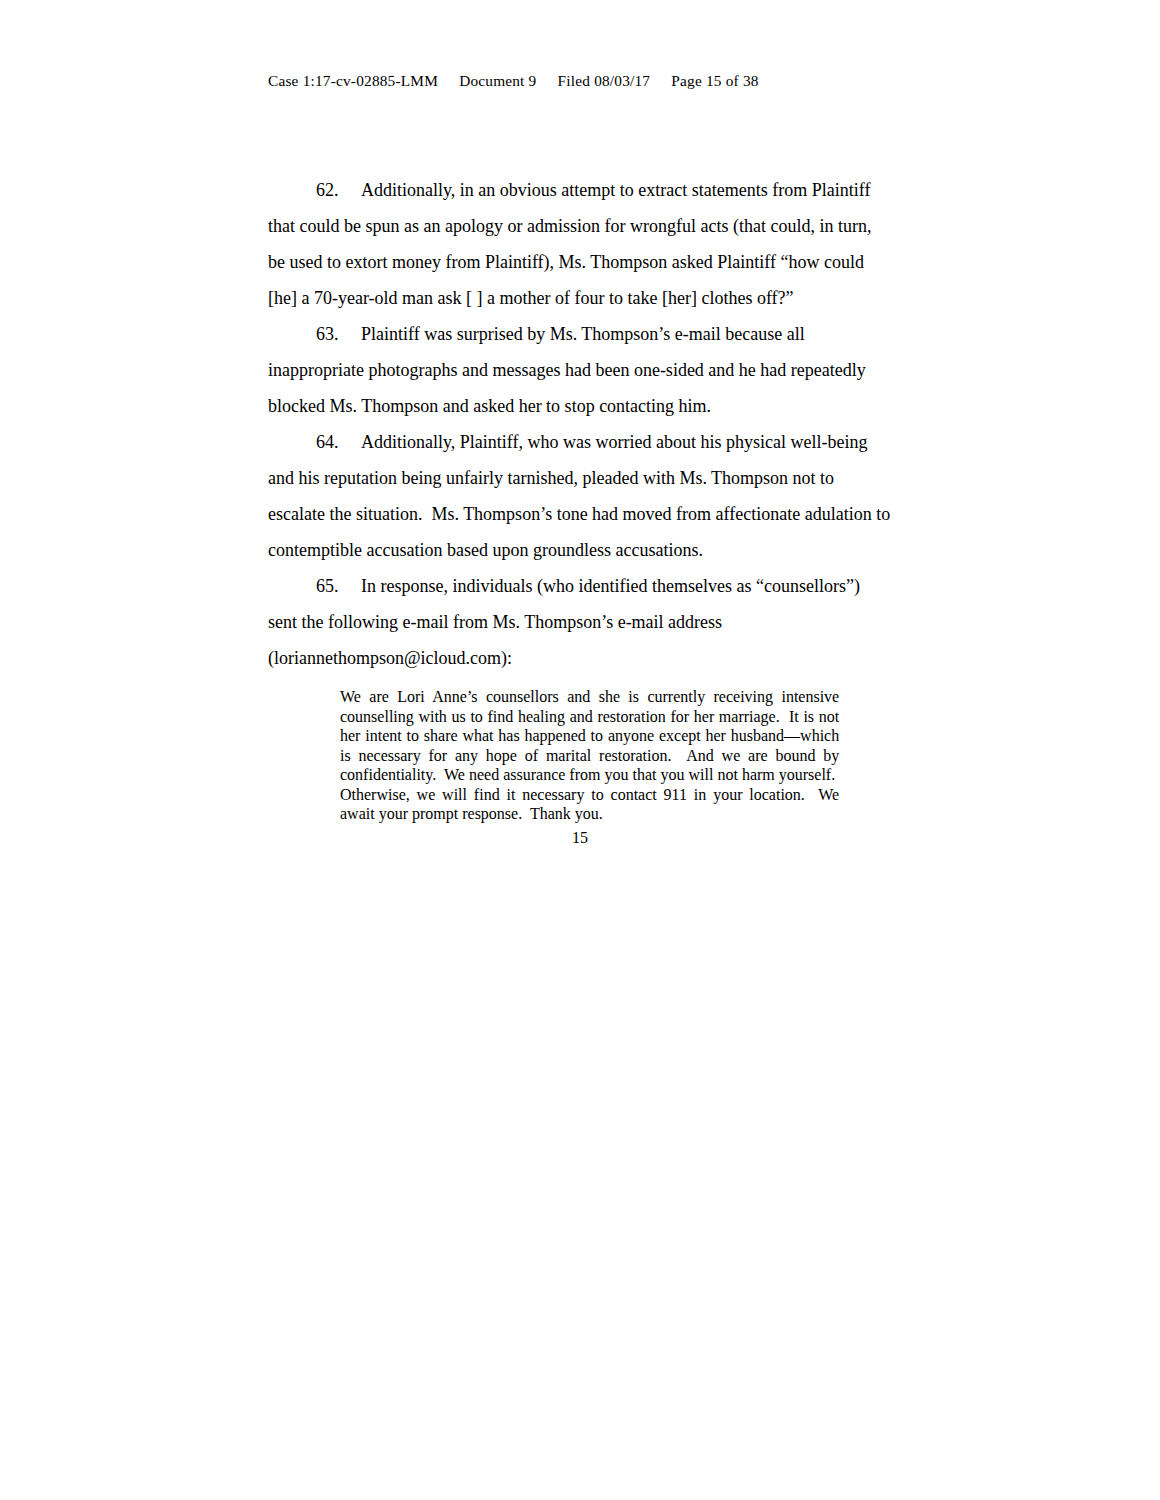Case 1:17-cv-02885-LMM Document 9 Filed 08/03/17 Page 15 of 38
62. Additionally, in an obvious attempt to extract statements from Plaintiff that could be spun as an apology or admission for wrongful acts (that could, in turn, be used to extort money from Plaintiff), Ms. Thompson asked Plaintiff “how could [he] a 70-year-old man ask [ ] a mother of four to take [her] clothes off?”
63. Plaintiff was surprised by Ms. Thompson’s e-mail because all inappropriate photographs and messages had been one-sided and he had repeatedly blocked Ms. Thompson and asked her to stop contacting him.
64. Additionally, Plaintiff, who was worried about his physical well-being and his reputation being unfairly tarnished, pleaded with Ms. Thompson not to escalate the situation. Ms. Thompson’s tone had moved from affectionate adulation to contemptible accusation based upon groundless accusations.
65. In response, individuals (who identified themselves as “counsellors”) sent the following e-mail from Ms. Thompson’s e-mail address (loriannethompson@icloud.com):
We are Lori Anne’s counsellors and she is currently receiving intensive counselling with us to find healing and restoration for her marriage. It is not her intent to share what has happened to anyone except her husband—which is necessary for any hope of marital restoration. And we are bound by confidentiality. We need assurance from you that you will not harm yourself. Otherwise, we will find it necessary to contact 911 in your location. We await your prompt response. Thank you.
15